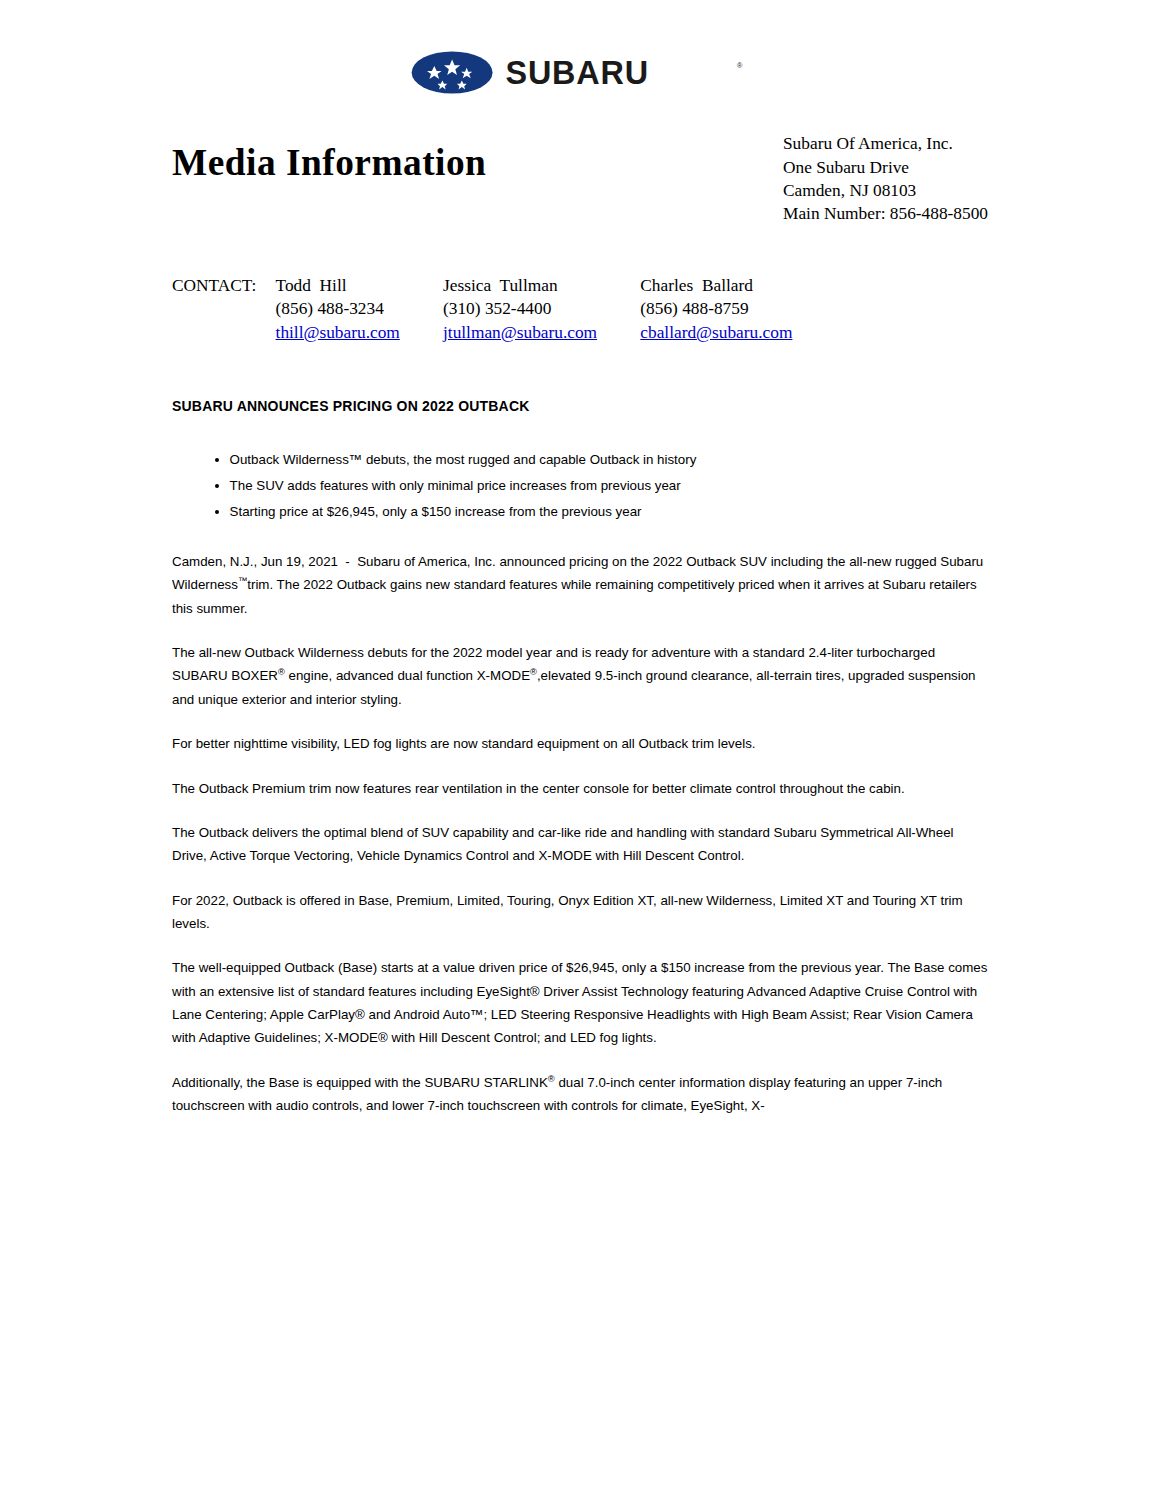SUBARU ®
Media Information
Subaru Of America, Inc.
One Subaru Drive
Camden, NJ 08103
Main Number: 856-488-8500
| CONTACT: | Todd Hill (856) 488-3234 thill@subaru.com | Jessica Tullman (310) 352-4400 jtullman@subaru.com | Charles Ballard (856) 488-8759 cballard@subaru.com |
SUBARU ANNOUNCES PRICING ON 2022 OUTBACK
Outback Wilderness™ debuts, the most rugged and capable Outback in history
The SUV adds features with only minimal price increases from previous year
Starting price at $26,945, only a $150 increase from the previous year
Camden, N.J., Jun 19, 2021 - Subaru of America, Inc. announced pricing on the 2022 Outback SUV including the all-new rugged Subaru Wilderness™trim. The 2022 Outback gains new standard features while remaining competitively priced when it arrives at Subaru retailers this summer.
The all-new Outback Wilderness debuts for the 2022 model year and is ready for adventure with a standard 2.4-liter turbocharged SUBARU BOXER® engine, advanced dual function X-MODE®,elevated 9.5-inch ground clearance, all-terrain tires, upgraded suspension and unique exterior and interior styling.
For better nighttime visibility, LED fog lights are now standard equipment on all Outback trim levels.
The Outback Premium trim now features rear ventilation in the center console for better climate control throughout the cabin.
The Outback delivers the optimal blend of SUV capability and car-like ride and handling with standard Subaru Symmetrical All-Wheel Drive, Active Torque Vectoring, Vehicle Dynamics Control and X-MODE with Hill Descent Control.
For 2022, Outback is offered in Base, Premium, Limited, Touring, Onyx Edition XT, all-new Wilderness, Limited XT and Touring XT trim levels.
The well-equipped Outback (Base) starts at a value driven price of $26,945, only a $150 increase from the previous year. The Base comes with an extensive list of standard features including EyeSight® Driver Assist Technology featuring Advanced Adaptive Cruise Control with Lane Centering; Apple CarPlay® and Android Auto™; LED Steering Responsive Headlights with High Beam Assist; Rear Vision Camera with Adaptive Guidelines; X-MODE® with Hill Descent Control; and LED fog lights.
Additionally, the Base is equipped with the SUBARU STARLINK® dual 7.0-inch center information display featuring an upper 7-inch touchscreen with audio controls, and lower 7-inch touchscreen with controls for climate, EyeSight, X-